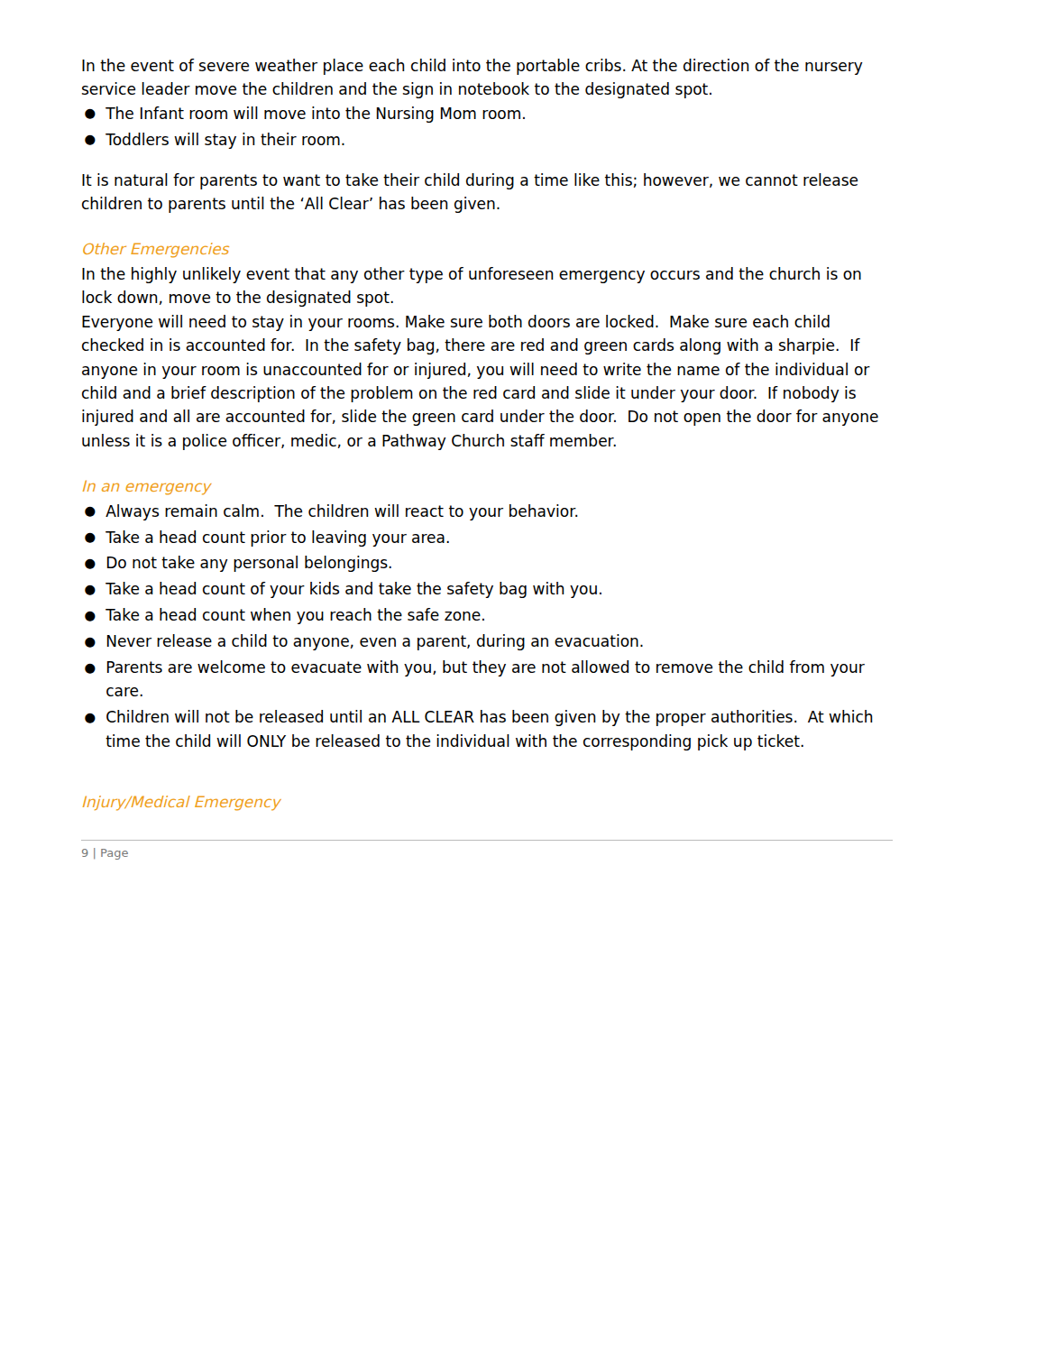In the event of severe weather place each child into the portable cribs. At the direction of the nursery service leader move the children and the sign in notebook to the designated spot.
The Infant room will move into the Nursing Mom room.
Toddlers will stay in their room.
It is natural for parents to want to take their child during a time like this; however, we cannot release children to parents until the ‘All Clear’ has been given.
Other Emergencies
In the highly unlikely event that any other type of unforeseen emergency occurs and the church is on lock down, move to the designated spot.
Everyone will need to stay in your rooms. Make sure both doors are locked. Make sure each child checked in is accounted for. In the safety bag, there are red and green cards along with a sharpie. If anyone in your room is unaccounted for or injured, you will need to write the name of the individual or child and a brief description of the problem on the red card and slide it under your door. If nobody is injured and all are accounted for, slide the green card under the door. Do not open the door for anyone unless it is a police officer, medic, or a Pathway Church staff member.
In an emergency
Always remain calm. The children will react to your behavior.
Take a head count prior to leaving your area.
Do not take any personal belongings.
Take a head count of your kids and take the safety bag with you.
Take a head count when you reach the safe zone.
Never release a child to anyone, even a parent, during an evacuation.
Parents are welcome to evacuate with you, but they are not allowed to remove the child from your care.
Children will not be released until an ALL CLEAR has been given by the proper authorities. At which time the child will ONLY be released to the individual with the corresponding pick up ticket.
Injury/Medical Emergency
9 | Page